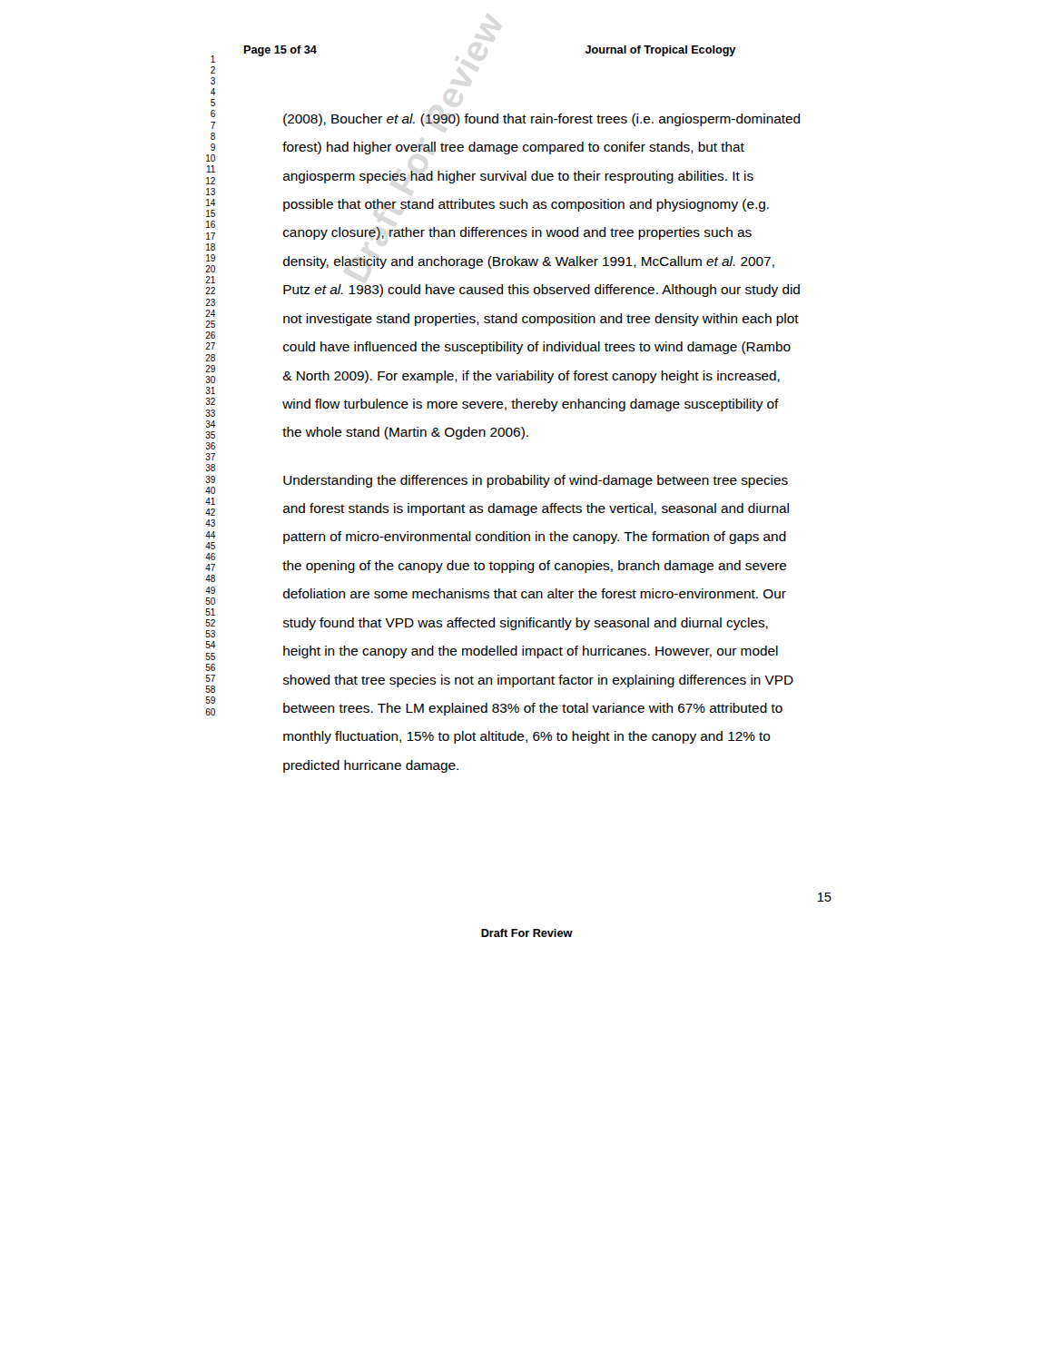Page 15 of 34 Journal of Tropical Ecology
12345 678910 1112131415 1617181920 2122232425 2627282930 3132333435 3637383940 4142434445 4647484950 5152535455 5657585960
Draft For Review
(2008), Boucher et al. (1990) found that rain-forest trees (i.e. angiosperm-dominated forest) had higher overall tree damage compared to conifer stands, but that angiosperm species had higher survival due to their resprouting abilities. It is possible that other stand attributes such as composition and physiognomy (e.g. canopy closure), rather than differences in wood and tree properties such as density, elasticity and anchorage (Brokaw & Walker 1991, McCallum et al. 2007, Putz et al. 1983) could have caused this observed difference. Although our study did not investigate stand properties, stand composition and tree density within each plot could have influenced the susceptibility of individual trees to wind damage (Rambo & North 2009). For example, if the variability of forest canopy height is increased, wind flow turbulence is more severe, thereby enhancing damage susceptibility of the whole stand (Martin & Ogden 2006).
Understanding the differences in probability of wind-damage between tree species and forest stands is important as damage affects the vertical, seasonal and diurnal pattern of micro-environmental condition in the canopy. The formation of gaps and the opening of the canopy due to topping of canopies, branch damage and severe defoliation are some mechanisms that can alter the forest micro-environment. Our study found that VPD was affected significantly by seasonal and diurnal cycles, height in the canopy and the modelled impact of hurricanes. However, our model showed that tree species is not an important factor in explaining differences in VPD between trees. The LM explained 83% of the total variance with 67% attributed to monthly fluctuation, 15% to plot altitude, 6% to height in the canopy and 12% to predicted hurricane damage.
15
Draft For Review